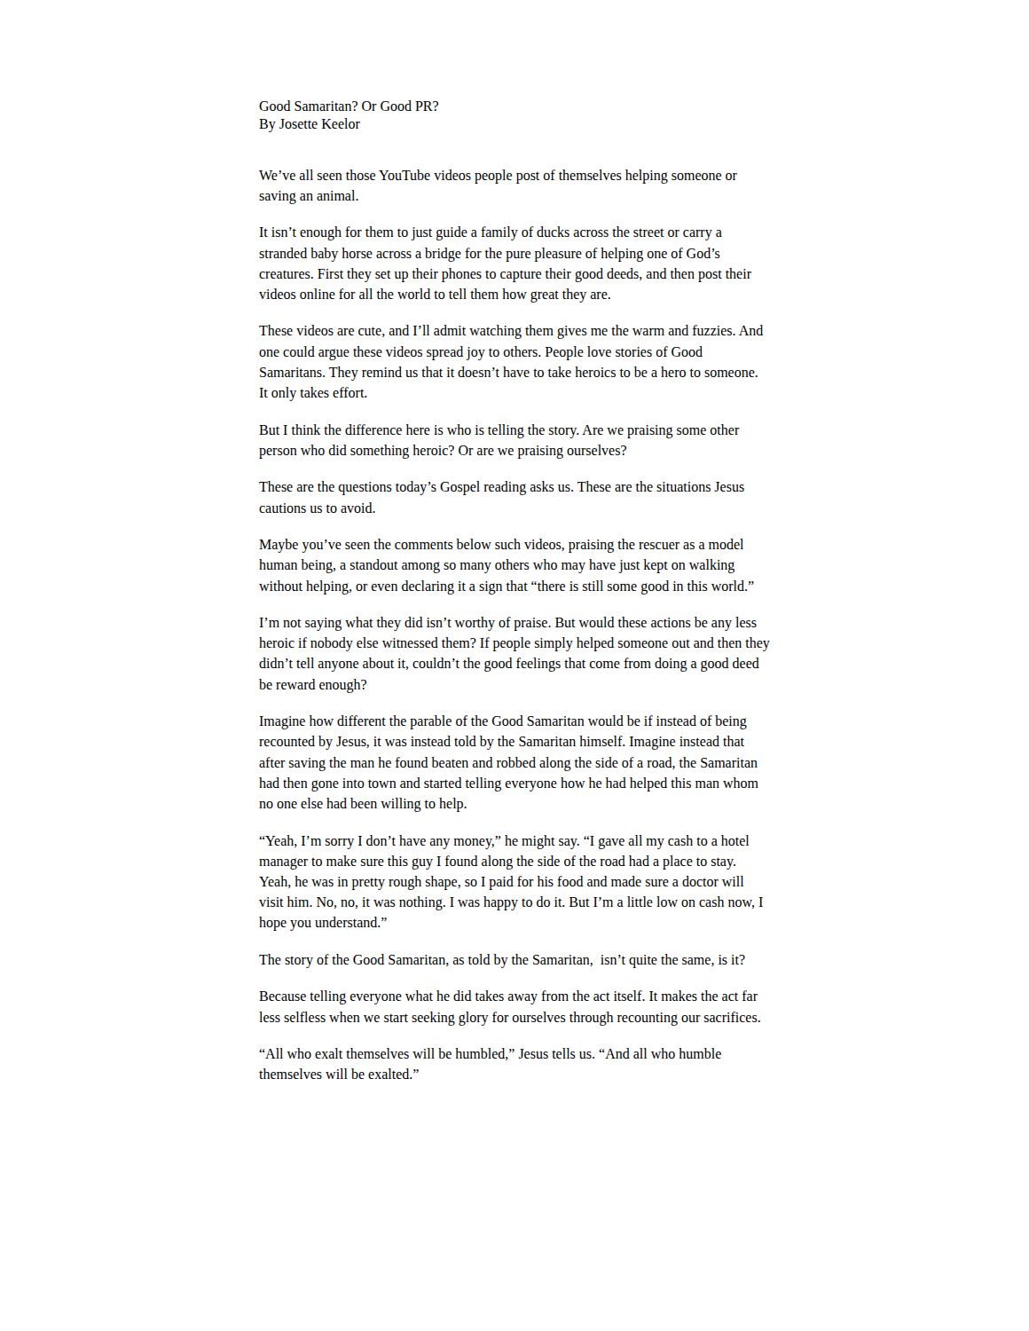Good Samaritan? Or Good PR?
By Josette Keelor
We’ve all seen those YouTube videos people post of themselves helping someone or saving an animal.
It isn’t enough for them to just guide a family of ducks across the street or carry a stranded baby horse across a bridge for the pure pleasure of helping one of God’s creatures. First they set up their phones to capture their good deeds, and then post their videos online for all the world to tell them how great they are.
These videos are cute, and I’ll admit watching them gives me the warm and fuzzies. And one could argue these videos spread joy to others. People love stories of Good Samaritans. They remind us that it doesn’t have to take heroics to be a hero to someone. It only takes effort.
But I think the difference here is who is telling the story. Are we praising some other person who did something heroic? Or are we praising ourselves?
These are the questions today’s Gospel reading asks us. These are the situations Jesus cautions us to avoid.
Maybe you’ve seen the comments below such videos, praising the rescuer as a model human being, a standout among so many others who may have just kept on walking without helping, or even declaring it a sign that “there is still some good in this world.”
I’m not saying what they did isn’t worthy of praise. But would these actions be any less heroic if nobody else witnessed them? If people simply helped someone out and then they didn’t tell anyone about it, couldn’t the good feelings that come from doing a good deed be reward enough?
Imagine how different the parable of the Good Samaritan would be if instead of being recounted by Jesus, it was instead told by the Samaritan himself. Imagine instead that after saving the man he found beaten and robbed along the side of a road, the Samaritan had then gone into town and started telling everyone how he had helped this man whom no one else had been willing to help.
“Yeah, I’m sorry I don’t have any money,” he might say. “I gave all my cash to a hotel manager to make sure this guy I found along the side of the road had a place to stay. Yeah, he was in pretty rough shape, so I paid for his food and made sure a doctor will visit him. No, no, it was nothing. I was happy to do it. But I’m a little low on cash now, I hope you understand.”
The story of the Good Samaritan, as told by the Samaritan, isn’t quite the same, is it?
Because telling everyone what he did takes away from the act itself. It makes the act far less selfless when we start seeking glory for ourselves through recounting our sacrifices.
“All who exalt themselves will be humbled,” Jesus tells us. “And all who humble themselves will be exalted.”